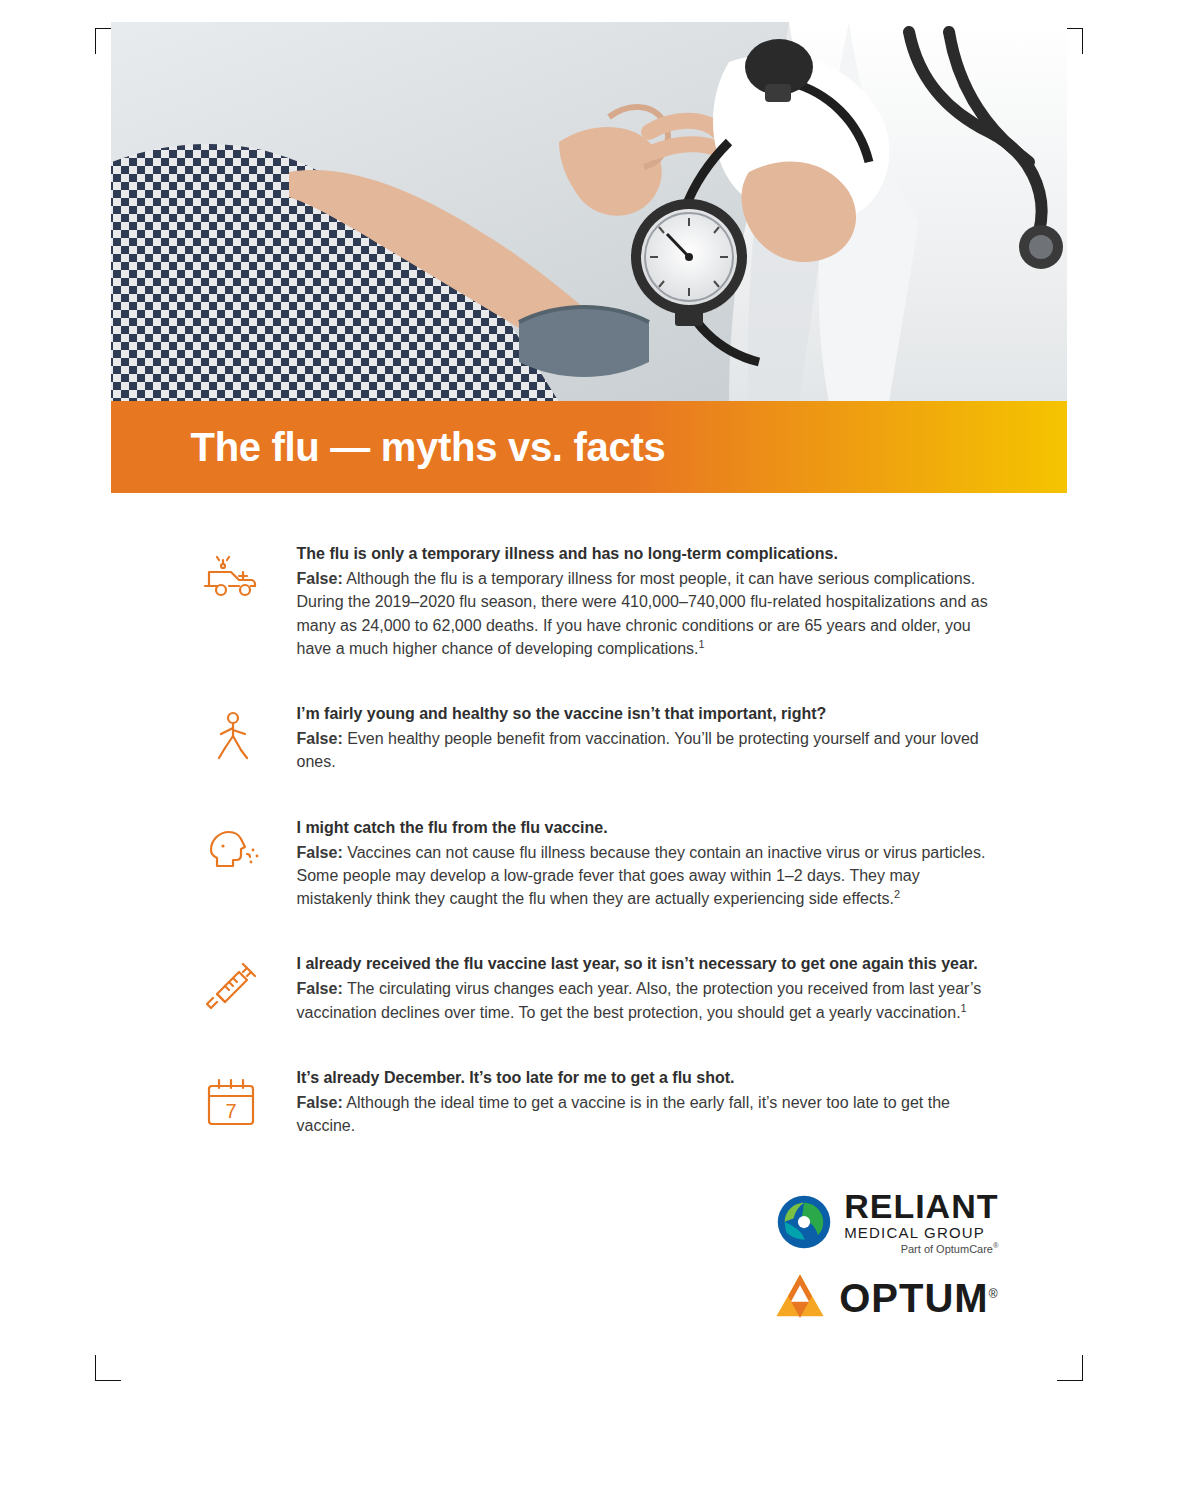The flu — myths vs. facts
The flu is only a temporary illness and has no long-term complications.
False: Although the flu is a temporary illness for most people, it can have serious complications. During the 2019–2020 flu season, there were 410,000–740,000 flu-related hospitalizations and as many as 24,000 to 62,000 deaths. If you have chronic conditions or are 65 years and older, you have a much higher chance of developing complications.1
I’m fairly young and healthy so the vaccine isn’t that important, right?
False: Even healthy people benefit from vaccination. You’ll be protecting yourself and your loved ones.
I might catch the flu from the flu vaccine.
False: Vaccines can not cause flu illness because they contain an inactive virus or virus particles. Some people may develop a low-grade fever that goes away within 1–2 days. They may mistakenly think they caught the flu when they are actually experiencing side effects.2
I already received the flu vaccine last year, so it isn’t necessary to get one again this year.
False: The circulating virus changes each year. Also, the protection you received from last year’s vaccination declines over time. To get the best protection, you should get a yearly vaccination.1
7
It’s already December. It’s too late for me to get a flu shot.
False: Although the ideal time to get a vaccine is in the early fall, it’s never too late to get the vaccine.
RELIANT MEDICAL GROUP Part of OptumCare®
OPTUM®